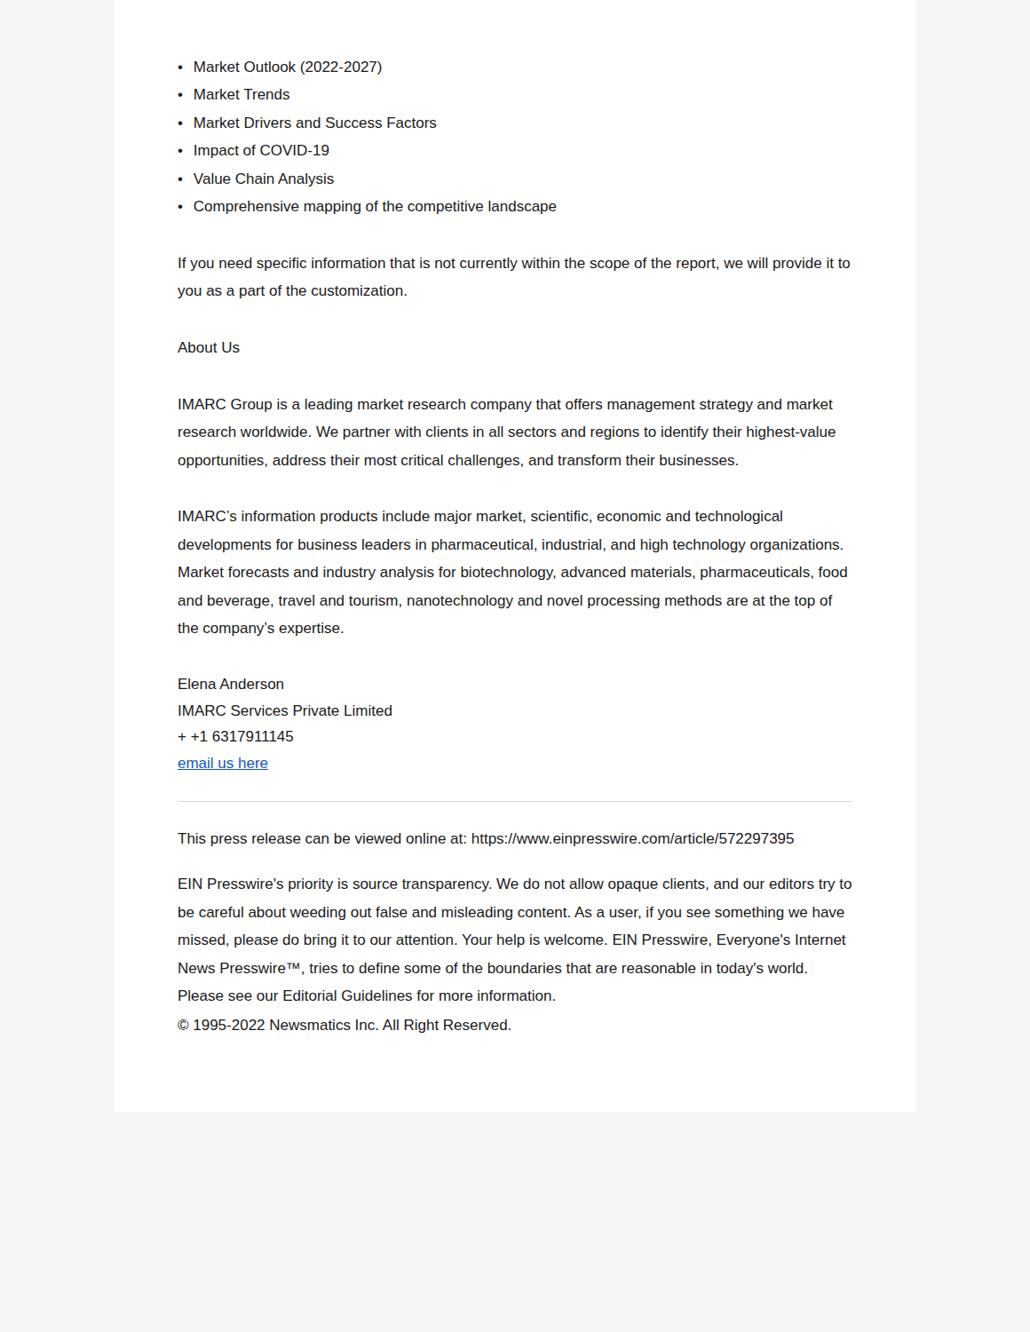Market Outlook (2022-2027)
Market Trends
Market Drivers and Success Factors
Impact of COVID-19
Value Chain Analysis
Comprehensive mapping of the competitive landscape
If you need specific information that is not currently within the scope of the report, we will provide it to you as a part of the customization.
About Us
IMARC Group is a leading market research company that offers management strategy and market research worldwide. We partner with clients in all sectors and regions to identify their highest-value opportunities, address their most critical challenges, and transform their businesses.
IMARC’s information products include major market, scientific, economic and technological developments for business leaders in pharmaceutical, industrial, and high technology organizations. Market forecasts and industry analysis for biotechnology, advanced materials, pharmaceuticals, food and beverage, travel and tourism, nanotechnology and novel processing methods are at the top of the company’s expertise.
Elena Anderson
IMARC Services Private Limited
+ +1 6317911145
email us here
This press release can be viewed online at: https://www.einpresswire.com/article/572297395
EIN Presswire's priority is source transparency. We do not allow opaque clients, and our editors try to be careful about weeding out false and misleading content. As a user, if you see something we have missed, please do bring it to our attention. Your help is welcome. EIN Presswire, Everyone's Internet News Presswire™, tries to define some of the boundaries that are reasonable in today's world. Please see our Editorial Guidelines for more information.
© 1995-2022 Newsmatics Inc. All Right Reserved.